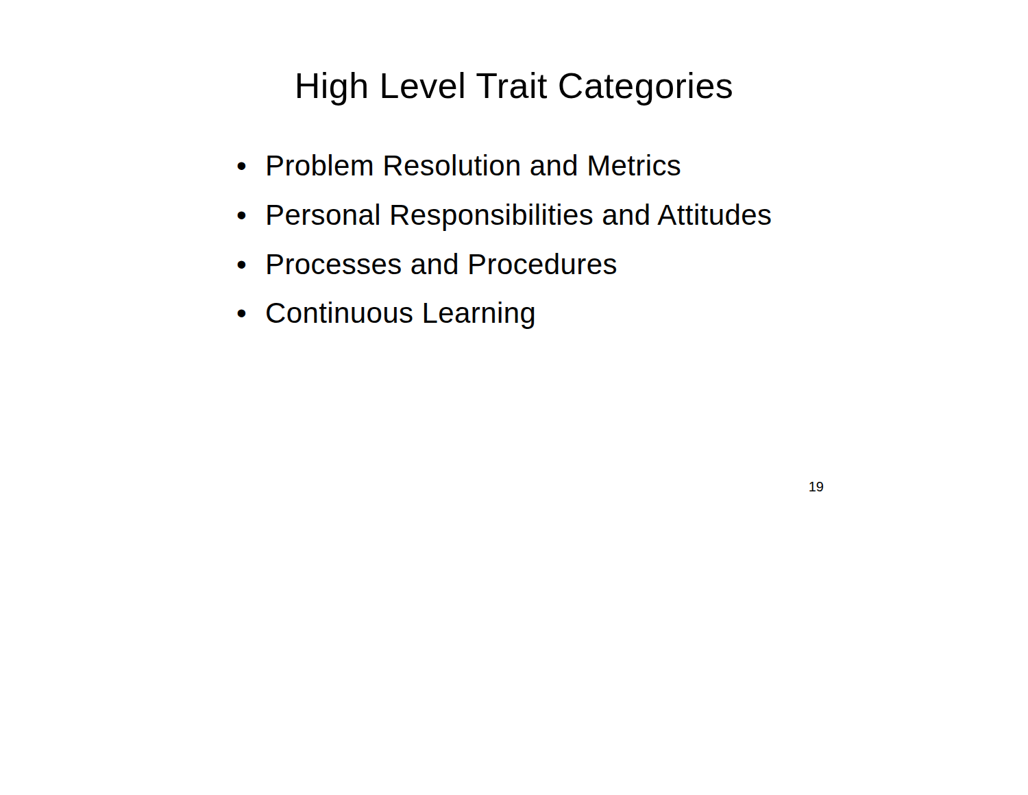High Level Trait Categories
Problem Resolution and Metrics
Personal Responsibilities and Attitudes
Processes and Procedures
Continuous Learning
19